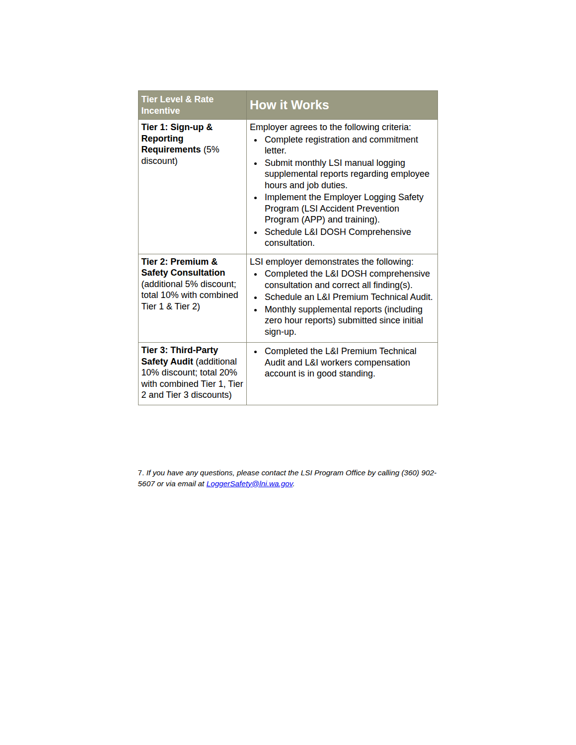| Tier Level & Rate Incentive | How it Works |
| --- | --- |
| Tier 1: Sign-up & Reporting Requirements (5% discount) | Employer agrees to the following criteria: Complete registration and commitment letter. Submit monthly LSI manual logging supplemental reports regarding employee hours and job duties. Implement the Employer Logging Safety Program (LSI Accident Prevention Program (APP) and training). Schedule L&I DOSH Comprehensive consultation. |
| Tier 2: Premium & Safety Consultation (additional 5% discount; total 10% with combined Tier 1 & Tier 2) | LSI employer demonstrates the following: Completed the L&I DOSH comprehensive consultation and correct all finding(s). Schedule an L&I Premium Technical Audit. Monthly supplemental reports (including zero hour reports) submitted since initial sign-up. |
| Tier 3: Third-Party Safety Audit (additional 10% discount; total 20% with combined Tier 1, Tier 2 and Tier 3 discounts) | Completed the L&I Premium Technical Audit and L&I workers compensation account is in good standing. |
7. If you have any questions, please contact the LSI Program Office by calling (360) 902-5607 or via email at LoggerSafety@lni.wa.gov.